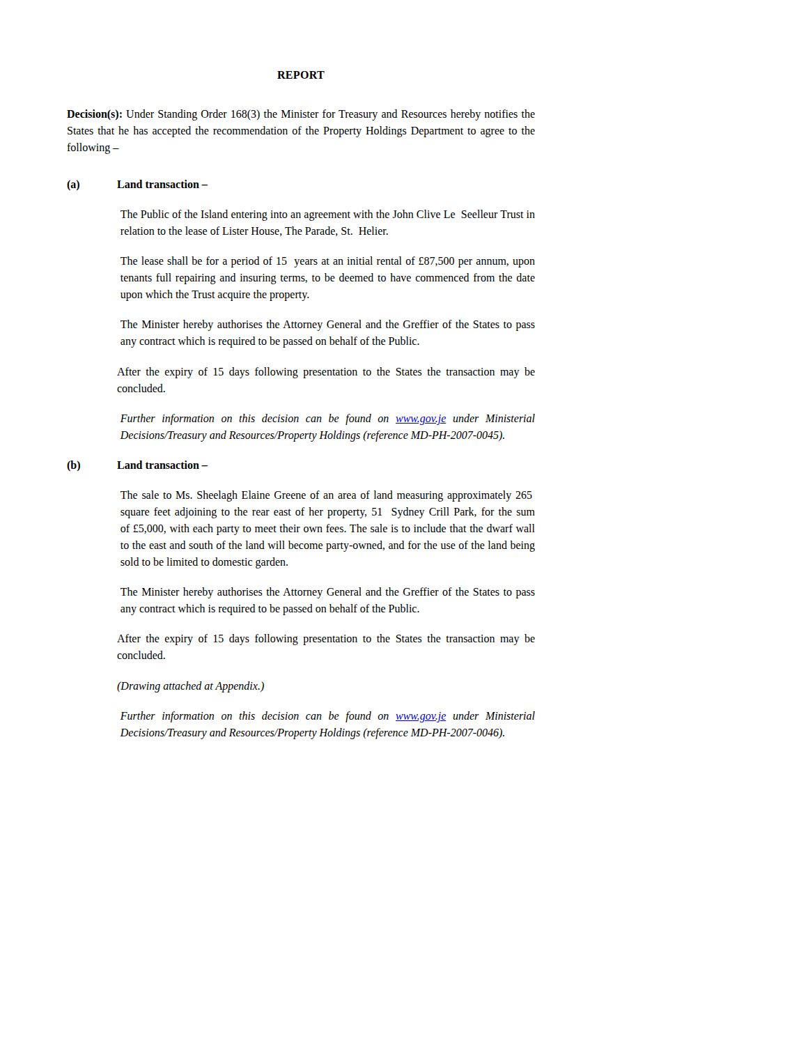REPORT
Decision(s): Under Standing Order 168(3) the Minister for Treasury and Resources hereby notifies the States that he has accepted the recommendation of the Property Holdings Department to agree to the following –
(a) Land transaction –
The Public of the Island entering into an agreement with the John Clive Le Seelleur Trust in relation to the lease of Lister House, The Parade, St. Helier.
The lease shall be for a period of 15 years at an initial rental of £87,500 per annum, upon tenants full repairing and insuring terms, to be deemed to have commenced from the date upon which the Trust acquire the property.
The Minister hereby authorises the Attorney General and the Greffier of the States to pass any contract which is required to be passed on behalf of the Public.
After the expiry of 15 days following presentation to the States the transaction may be concluded.
Further information on this decision can be found on www.gov.je under Ministerial Decisions/Treasury and Resources/Property Holdings (reference MD-PH-2007-0045).
(b) Land transaction –
The sale to Ms. Sheelagh Elaine Greene of an area of land measuring approximately 265 square feet adjoining to the rear east of her property, 51 Sydney Crill Park, for the sum of £5,000, with each party to meet their own fees. The sale is to include that the dwarf wall to the east and south of the land will become party-owned, and for the use of the land being sold to be limited to domestic garden.
The Minister hereby authorises the Attorney General and the Greffier of the States to pass any contract which is required to be passed on behalf of the Public.
After the expiry of 15 days following presentation to the States the transaction may be concluded.
(Drawing attached at Appendix.)
Further information on this decision can be found on www.gov.je under Ministerial Decisions/Treasury and Resources/Property Holdings (reference MD-PH-2007-0046).